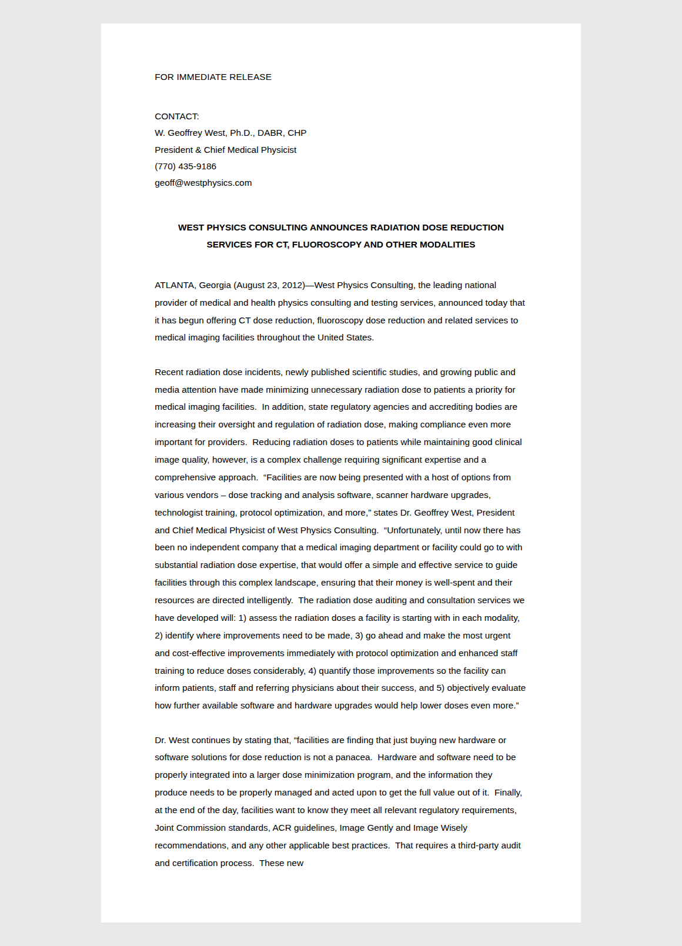FOR IMMEDIATE RELEASE
CONTACT:
W. Geoffrey West, Ph.D., DABR, CHP
President & Chief Medical Physicist
(770) 435-9186
geoff@westphysics.com
West Physics Consulting Announces Radiation Dose Reduction Services for CT, Fluoroscopy and Other Modalities
ATLANTA, Georgia (August 23, 2012)—West Physics Consulting, the leading national provider of medical and health physics consulting and testing services, announced today that it has begun offering CT dose reduction, fluoroscopy dose reduction and related services to medical imaging facilities throughout the United States.
Recent radiation dose incidents, newly published scientific studies, and growing public and media attention have made minimizing unnecessary radiation dose to patients a priority for medical imaging facilities. In addition, state regulatory agencies and accrediting bodies are increasing their oversight and regulation of radiation dose, making compliance even more important for providers. Reducing radiation doses to patients while maintaining good clinical image quality, however, is a complex challenge requiring significant expertise and a comprehensive approach. “Facilities are now being presented with a host of options from various vendors – dose tracking and analysis software, scanner hardware upgrades, technologist training, protocol optimization, and more,” states Dr. Geoffrey West, President and Chief Medical Physicist of West Physics Consulting. “Unfortunately, until now there has been no independent company that a medical imaging department or facility could go to with substantial radiation dose expertise, that would offer a simple and effective service to guide facilities through this complex landscape, ensuring that their money is well-spent and their resources are directed intelligently. The radiation dose auditing and consultation services we have developed will: 1) assess the radiation doses a facility is starting with in each modality, 2) identify where improvements need to be made, 3) go ahead and make the most urgent and cost-effective improvements immediately with protocol optimization and enhanced staff training to reduce doses considerably, 4) quantify those improvements so the facility can inform patients, staff and referring physicians about their success, and 5) objectively evaluate how further available software and hardware upgrades would help lower doses even more.”
Dr. West continues by stating that, “facilities are finding that just buying new hardware or software solutions for dose reduction is not a panacea. Hardware and software need to be properly integrated into a larger dose minimization program, and the information they produce needs to be properly managed and acted upon to get the full value out of it. Finally, at the end of the day, facilities want to know they meet all relevant regulatory requirements, Joint Commission standards, ACR guidelines, Image Gently and Image Wisely recommendations, and any other applicable best practices. That requires a third-party audit and certification process. These new